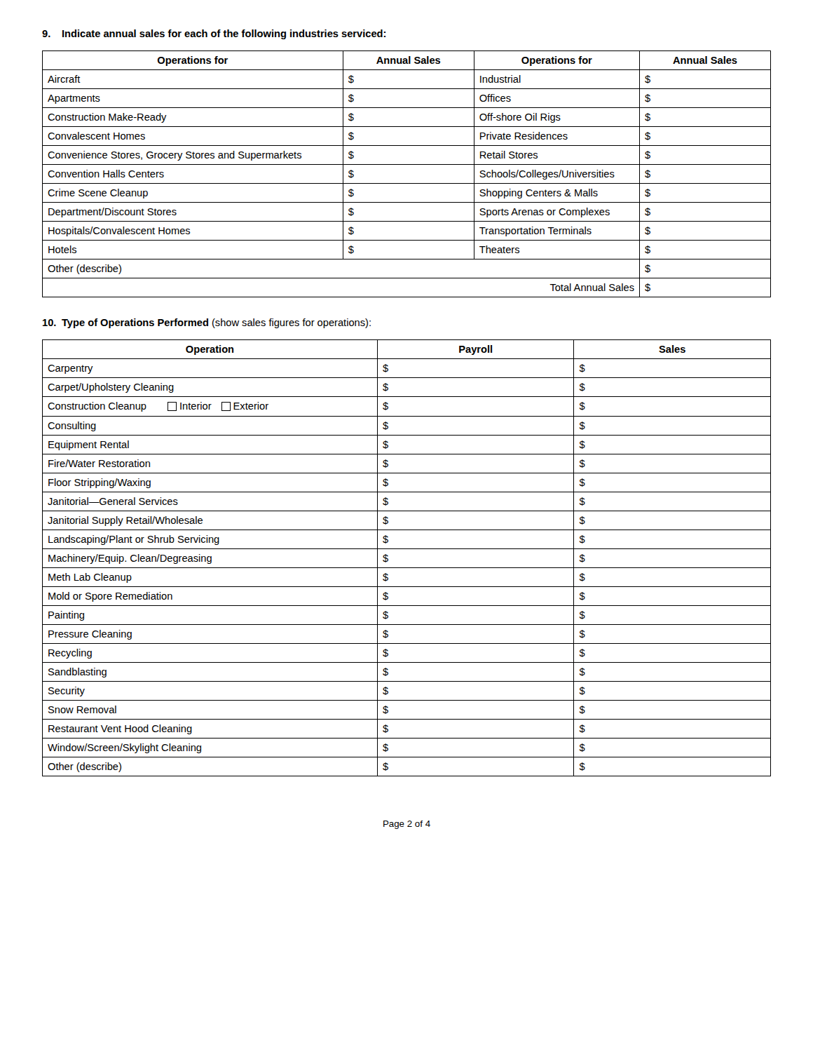9. Indicate annual sales for each of the following industries serviced:
| Operations for | Annual Sales | Operations for | Annual Sales |
| --- | --- | --- | --- |
| Aircraft | $ | Industrial | $ |
| Apartments | $ | Offices | $ |
| Construction Make-Ready | $ | Off-shore Oil Rigs | $ |
| Convalescent Homes | $ | Private Residences | $ |
| Convenience Stores, Grocery Stores and Supermarkets | $ | Retail Stores | $ |
| Convention Halls Centers | $ | Schools/Colleges/Universities | $ |
| Crime Scene Cleanup | $ | Shopping Centers & Malls | $ |
| Department/Discount Stores | $ | Sports Arenas or Complexes | $ |
| Hospitals/Convalescent Homes | $ | Transportation Terminals | $ |
| Hotels | $ | Theaters | $ |
| Other (describe) | $ |
| Total Annual Sales | $ |
10. Type of Operations Performed (show sales figures for operations):
| Operation | Payroll | Sales |
| --- | --- | --- |
| Carpentry | $ | $ |
| Carpet/Upholstery Cleaning | $ | $ |
| Construction Cleanup Interior Exterior | $ | $ |
| Consulting | $ | $ |
| Equipment Rental | $ | $ |
| Fire/Water Restoration | $ | $ |
| Floor Stripping/Waxing | $ | $ |
| Janitorial—General Services | $ | $ |
| Janitorial Supply Retail/Wholesale | $ | $ |
| Landscaping/Plant or Shrub Servicing | $ | $ |
| Machinery/Equip. Clean/Degreasing | $ | $ |
| Meth Lab Cleanup | $ | $ |
| Mold or Spore Remediation | $ | $ |
| Painting | $ | $ |
| Pressure Cleaning | $ | $ |
| Recycling | $ | $ |
| Sandblasting | $ | $ |
| Security | $ | $ |
| Snow Removal | $ | $ |
| Restaurant Vent Hood Cleaning | $ | $ |
| Window/Screen/Skylight Cleaning | $ | $ |
| Other (describe) | $ | $ |
Page 2 of 4